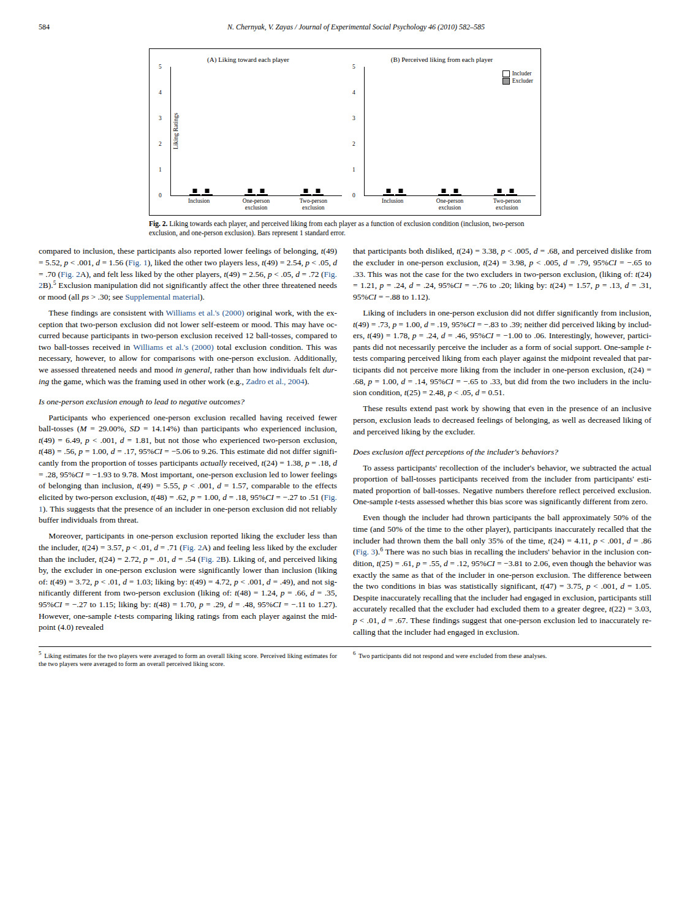584 N. Chernyak, V. Zayas / Journal of Experimental Social Psychology 46 (2010) 582–585
(A) Liking toward each player
Liking Ratings
5
4
3
2
1
0
Inclusion One-person
exclusion Two-person
exclusion
(B) Perceived liking from each player
Includer
Excluder
5
4
3
2
1
0
Inclusion One-person
exclusion Two-person
exclusion
Fig. 2. Liking towards each player, and perceived liking from each player as a function of exclusion condition (inclusion, two-person exclusion, and one-person exclusion). Bars represent 1 standard error.
compared to inclusion, these participants also reported lower feelings of belonging, t(49) = 5.52, p < .001, d = 1.56 (Fig. 1), liked the other two players less, t(49) = 2.54, p < .05, d = .70 (Fig. 2 A), and felt less liked by the other players, t(49) = 2.56, p < .05, d = .72 (Fig. 2 B).5 Exclusion manipulation did not significantly affect the other three threatened needs or mood (all ps > .30; see Supplemental material).
These findings are consistent with Williams et al.'s (2000) original work, with the exception that two-person exclusion did not lower self-esteem or mood. This may have occurred because participants in two-person exclusion received 12 ball-tosses, compared to two ball-tosses received in Williams et al.'s (2000) total exclusion condition. This was necessary, however, to allow for comparisons with one-person exclusion. Additionally, we assessed threatened needs and mood in general, rather than how individuals felt during the game, which was the framing used in other work (e.g., Zadro et al., 2004).
Is one-person exclusion enough to lead to negative outcomes?
Participants who experienced one-person exclusion recalled having received fewer ball-tosses (M = 29.00%, SD = 14.14%) than participants who experienced inclusion, t(49) = 6.49, p < .001, d = 1.81, but not those who experienced two-person exclusion, t(48) = .56, p = 1.00, d = .17, 95%CI = −5.06 to 9.26. This estimate did not differ significantly from the proportion of tosses participants actually received, t(24) = 1.38, p = .18, d = .28, 95%CI = −1.93 to 9.78. Most important, one-person exclusion led to lower feelings of belonging than inclusion, t(49) = 5.55, p < .001, d = 1.57, comparable to the effects elicited by two-person exclusion, t(48) = .62, p = 1.00, d = .18, 95%CI = −.27 to .51 (Fig. 1). This suggests that the presence of an includer in one-person exclusion did not reliably buffer individuals from threat.
Moreover, participants in one-person exclusion reported liking the excluder less than the includer, t(24) = 3.57, p < .01, d = .71 (Fig. 2 A) and feeling less liked by the excluder than the includer, t(24) = 2.72, p = .01, d = .54 (Fig. 2 B). Liking of, and perceived liking by, the excluder in one-person exclusion were significantly lower than inclusion (liking of: t(49) = 3.72, p < .01, d = 1.03; liking by: t(49) = 4.72, p < .001, d = .49), and not significantly different from two-person exclusion (liking of: t(48) = 1.24, p = .66, d = .35, 95%CI = −.27 to 1.15; liking by: t(48) = 1.70, p = .29, d = .48, 95%CI = −.11 to 1.27). However, one-sample t-tests comparing liking ratings from each player against the midpoint (4.0) revealed
that participants both disliked, t(24) = 3.38, p < .005, d = .68, and perceived dislike from the excluder in one-person exclusion, t(24) = 3.98, p < .005, d = .79, 95%CI = −.65 to .33. This was not the case for the two excluders in two-person exclusion, (liking of: t(24) = 1.21, p = .24, d = .24, 95%CI = −.76 to .20; liking by: t(24) = 1.57, p = .13, d = .31, 95%CI = −.88 to 1.12).
Liking of includers in one-person exclusion did not differ significantly from inclusion, t(49) = .73, p = 1.00, d = .19, 95%CI = −.83 to .39; neither did perceived liking by includers, t(49) = 1.78, p = .24, d = .46, 95%CI = −1.00 to .06. Interestingly, however, participants did not necessarily perceive the includer as a form of social support. One-sample t-tests comparing perceived liking from each player against the midpoint revealed that participants did not perceive more liking from the includer in one-person exclusion, t(24) = .68, p = 1.00, d = .14, 95%CI = −.65 to .33, but did from the two includers in the inclusion condition, t(25) = 2.48, p < .05, d = 0.51.
These results extend past work by showing that even in the presence of an inclusive person, exclusion leads to decreased feelings of belonging, as well as decreased liking of and perceived liking by the excluder.
Does exclusion affect perceptions of the includer's behaviors?
To assess participants' recollection of the includer's behavior, we subtracted the actual proportion of ball-tosses participants received from the includer from participants' estimated proportion of ball-tosses. Negative numbers therefore reflect perceived exclusion. One-sample t-tests assessed whether this bias score was significantly different from zero.
Even though the includer had thrown participants the ball approximately 50% of the time (and 50% of the time to the other player), participants inaccurately recalled that the includer had thrown them the ball only 35% of the time, t(24) = 4.11, p < .001, d = .86 (Fig. 3).6 There was no such bias in recalling the includers' behavior in the inclusion condition, t(25) = .61, p = .55, d = .12, 95%CI = −3.81 to 2.06, even though the behavior was exactly the same as that of the includer in one-person exclusion. The difference between the two conditions in bias was statistically significant, t(47) = 3.75, p < .001, d = 1.05. Despite inaccurately recalling that the includer had engaged in exclusion, participants still accurately recalled that the excluder had excluded them to a greater degree, t(22) = 3.03, p < .01, d = .67. These findings suggest that one-person exclusion led to inaccurately recalling that the includer had engaged in exclusion.
5 Liking estimates for the two players were averaged to form an overall liking score. Perceived liking estimates for the two players were averaged to form an overall perceived liking score.
6 Two participants did not respond and were excluded from these analyses.